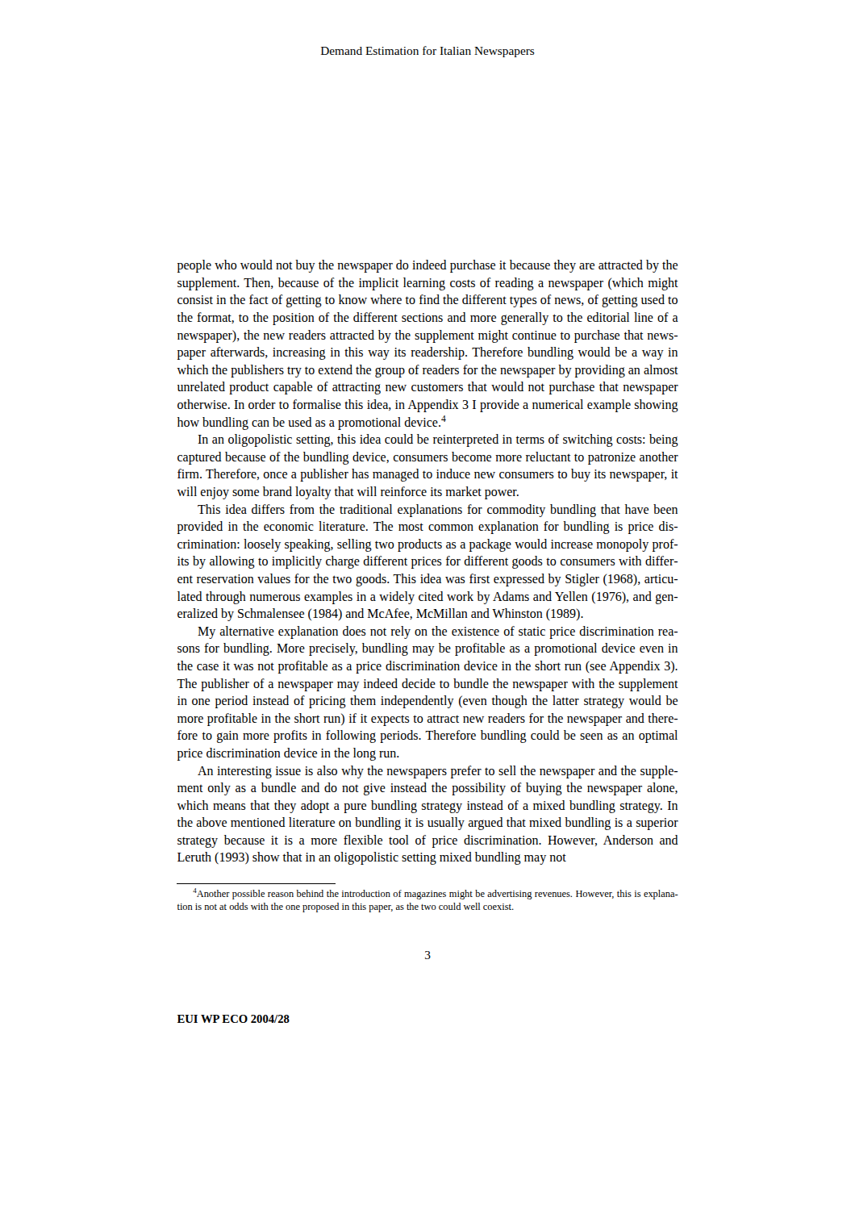Demand Estimation for Italian Newspapers
people who would not buy the newspaper do indeed purchase it because they are attracted by the supplement. Then, because of the implicit learning costs of reading a newspaper (which might consist in the fact of getting to know where to find the different types of news, of getting used to the format, to the position of the different sections and more generally to the editorial line of a newspaper), the new readers attracted by the supplement might continue to purchase that newspaper afterwards, increasing in this way its readership. Therefore bundling would be a way in which the publishers try to extend the group of readers for the newspaper by providing an almost unrelated product capable of attracting new customers that would not purchase that newspaper otherwise. In order to formalise this idea, in Appendix 3 I provide a numerical example showing how bundling can be used as a promotional device.4
In an oligopolistic setting, this idea could be reinterpreted in terms of switching costs: being captured because of the bundling device, consumers become more reluctant to patronize another firm. Therefore, once a publisher has managed to induce new consumers to buy its newspaper, it will enjoy some brand loyalty that will reinforce its market power.
This idea differs from the traditional explanations for commodity bundling that have been provided in the economic literature. The most common explanation for bundling is price discrimination: loosely speaking, selling two products as a package would increase monopoly profits by allowing to implicitly charge different prices for different goods to consumers with different reservation values for the two goods. This idea was first expressed by Stigler (1968), articulated through numerous examples in a widely cited work by Adams and Yellen (1976), and generalized by Schmalensee (1984) and McAfee, McMillan and Whinston (1989).
My alternative explanation does not rely on the existence of static price discrimination reasons for bundling. More precisely, bundling may be profitable as a promotional device even in the case it was not profitable as a price discrimination device in the short run (see Appendix 3). The publisher of a newspaper may indeed decide to bundle the newspaper with the supplement in one period instead of pricing them independently (even though the latter strategy would be more profitable in the short run) if it expects to attract new readers for the newspaper and therefore to gain more profits in following periods. Therefore bundling could be seen as an optimal price discrimination device in the long run.
An interesting issue is also why the newspapers prefer to sell the newspaper and the supplement only as a bundle and do not give instead the possibility of buying the newspaper alone, which means that they adopt a pure bundling strategy instead of a mixed bundling strategy. In the above mentioned literature on bundling it is usually argued that mixed bundling is a superior strategy because it is a more flexible tool of price discrimination. However, Anderson and Leruth (1993) show that in an oligopolistic setting mixed bundling may not
4Another possible reason behind the introduction of magazines might be advertising revenues. However, this is explanation is not at odds with the one proposed in this paper, as the two could well coexist.
3
EUI WP ECO 2004/28